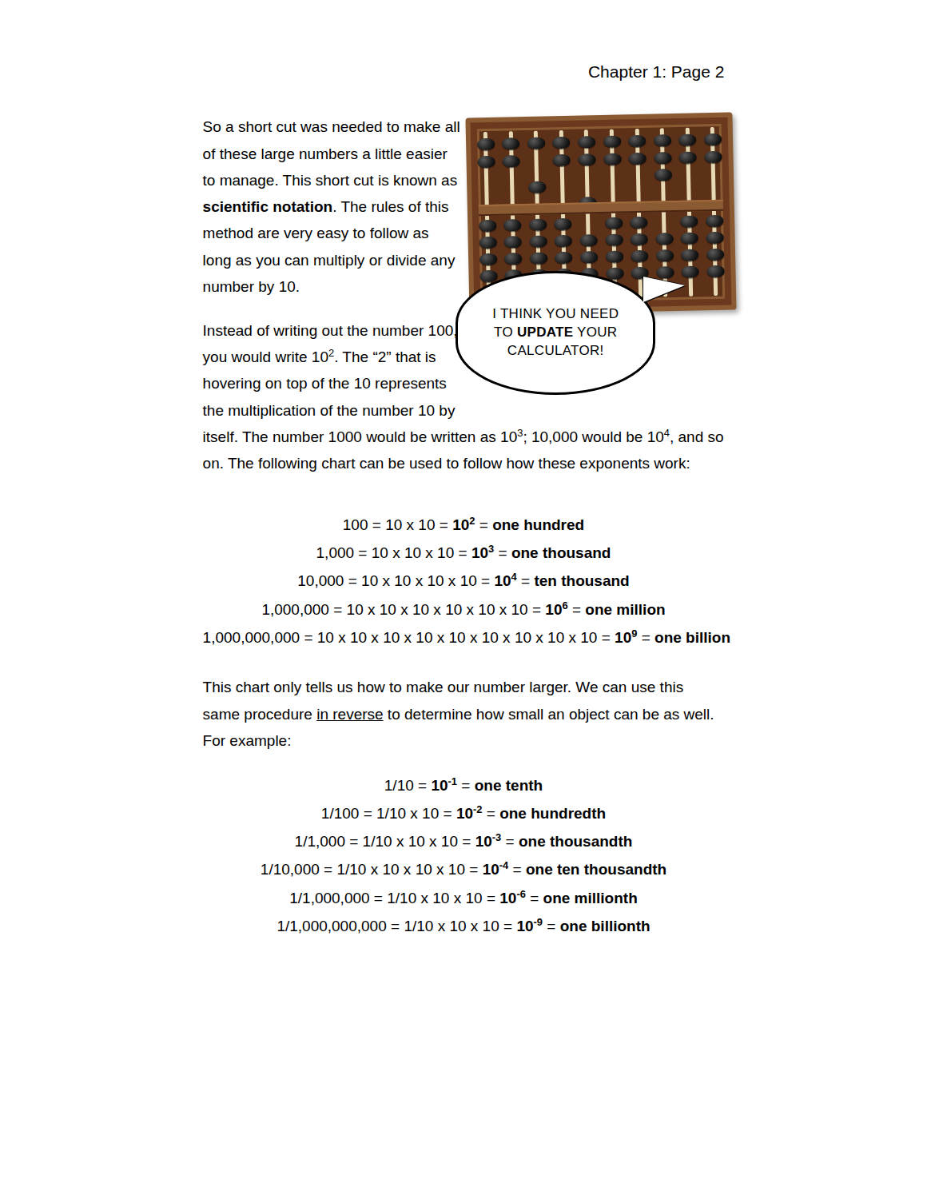Chapter 1: Page 2
I THINK YOU NEED
TO UPDATE YOUR
CALCULATOR!
So a short cut was needed to make all of these large numbers a little easier to manage. This short cut is known as scientific notation. The rules of this method are very easy to follow as long as you can multiply or divide any number by 10.
Instead of writing out the number 100, you would write 102. The “2” that is hovering on top of the 10 represents the multiplication of the number 10 by itself. The number 1000 would be written as 103; 10,000 would be 104, and so on. The following chart can be used to follow how these exponents work:
100 = 10 x 10 = 102 = one hundred
1,000 = 10 x 10 x 10 = 103 = one thousand
10,000 = 10 x 10 x 10 x 10 = 104 = ten thousand
1,000,000 = 10 x 10 x 10 x 10 x 10 x 10 = 106 = one million
1,000,000,000 = 10 x 10 x 10 x 10 x 10 x 10 x 10 x 10 x 10 = 109 = one billion
This chart only tells us how to make our number larger. We can use this same procedure in reverse to determine how small an object can be as well. For example:
1/10 = 10-1 = one tenth
1/100 = 1/10 x 10 = 10-2 = one hundredth
1/1,000 = 1/10 x 10 x 10 = 10-3 = one thousandth
1/10,000 = 1/10 x 10 x 10 x 10 = 10-4 = one ten thousandth
1/1,000,000 = 1/10 x 10 x 10 = 10-6 = one millionth
1/1,000,000,000 = 1/10 x 10 x 10 = 10-9 = one billionth